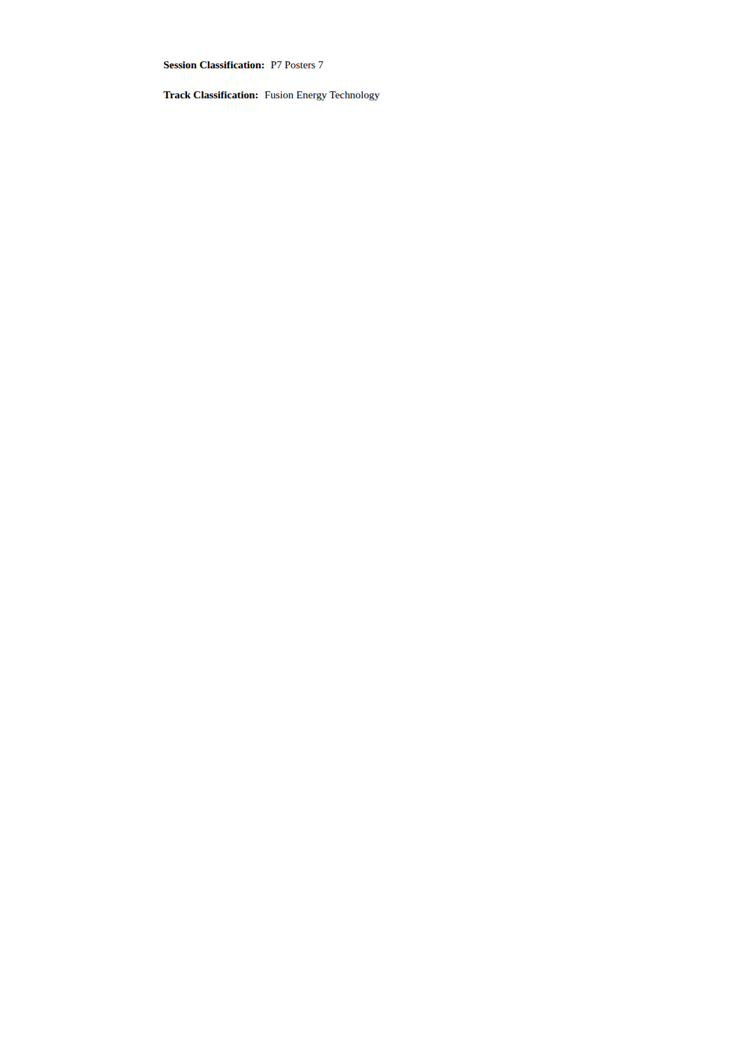Session Classification: P7 Posters 7
Track Classification: Fusion Energy Technology